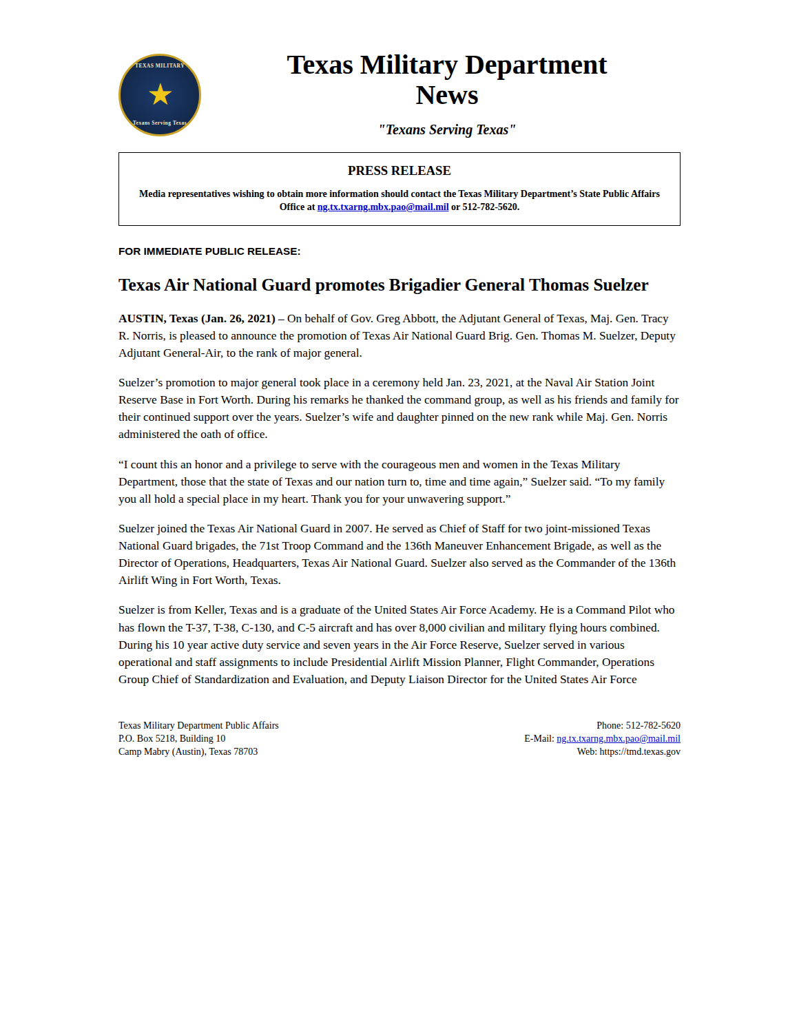TEXAS MILITARY
★
Texans Serving Texas
Texas Military Department
News
"Texans Serving Texas"
PRESS RELEASE
Media representatives wishing to obtain more information should contact the Texas Military Department’s State Public Affairs Office at ng.tx.txarng.mbx.pao@mail.mil or 512-782-5620.
FOR IMMEDIATE PUBLIC RELEASE:
Texas Air National Guard promotes Brigadier General Thomas Suelzer
AUSTIN, Texas (Jan. 26, 2021) – On behalf of Gov. Greg Abbott, the Adjutant General of Texas, Maj. Gen. Tracy R. Norris, is pleased to announce the promotion of Texas Air National Guard Brig. Gen. Thomas M. Suelzer, Deputy Adjutant General-Air, to the rank of major general.
Suelzer’s promotion to major general took place in a ceremony held Jan. 23, 2021, at the Naval Air Station Joint Reserve Base in Fort Worth. During his remarks he thanked the command group, as well as his friends and family for their continued support over the years. Suelzer’s wife and daughter pinned on the new rank while Maj. Gen. Norris administered the oath of office.
“I count this an honor and a privilege to serve with the courageous men and women in the Texas Military Department, those that the state of Texas and our nation turn to, time and time again,” Suelzer said. “To my family you all hold a special place in my heart. Thank you for your unwavering support.”
Suelzer joined the Texas Air National Guard in 2007. He served as Chief of Staff for two joint-missioned Texas National Guard brigades, the 71st Troop Command and the 136th Maneuver Enhancement Brigade, as well as the Director of Operations, Headquarters, Texas Air National Guard. Suelzer also served as the Commander of the 136th Airlift Wing in Fort Worth, Texas.
Suelzer is from Keller, Texas and is a graduate of the United States Air Force Academy. He is a Command Pilot who has flown the T-37, T-38, C-130, and C-5 aircraft and has over 8,000 civilian and military flying hours combined. During his 10 year active duty service and seven years in the Air Force Reserve, Suelzer served in various operational and staff assignments to include Presidential Airlift Mission Planner, Flight Commander, Operations Group Chief of Standardization and Evaluation, and Deputy Liaison Director for the United States Air Force
Texas Military Department Public Affairs
P.O. Box 5218, Building 10
Camp Mabry (Austin), Texas 78703
Phone: 512-782-5620
E-Mail: ng.tx.txarng.mbx.pao@mail.mil
Web: https://tmd.texas.gov